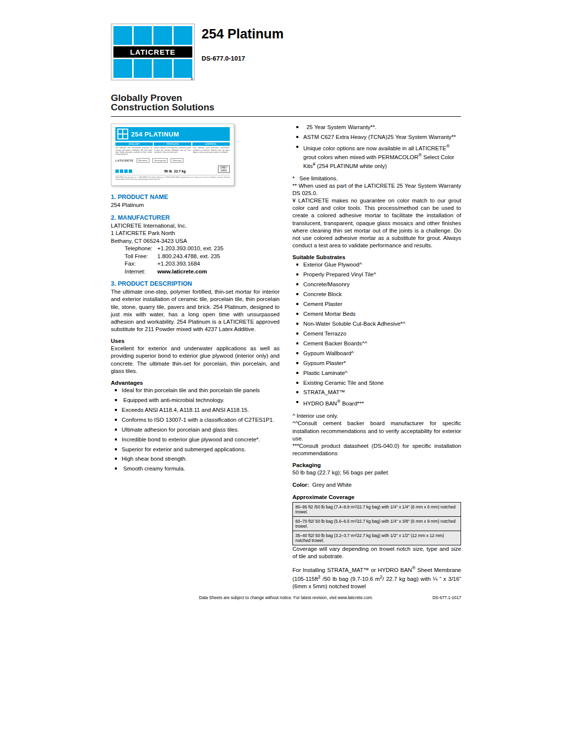LATICRETE
®
254 Platinum
DS-677.0-1017
Globally Proven
Construction Solutions
254 PLATINUM
ENGLISH
FRANÇAIS
ESPAÑOL
Use adhesive and cementitious materials for ceramic and exterior installation. Mix with water only. Follow directions carefully for best results and performance.
Utiliser l’adhésif et les matériaux cimentaires pour la pose de carreaux. Mélanger avec de l’eau seulement. Suivre les directives.
Usar adhesivo para materiales cementosos, cerámica y exteriores. Mezclar solo con agua. Siga las instrucciones para mejores resultados.
LATICRETE Microban Greenguard Warranty
50 lb 22.7 kg
GREY
GRIS
LATICRETE International, Inc. 1 LATICRETE Park North, Bethany, CT 06524-3423 USA • www.laticrete.com • Keep out of reach of children. Contains Portland cement. Avoid contact with eyes and prolonged contact with skin.
1. PRODUCT NAME
254 Platinum
2. MANUFACTURER
LATICRETE International, Inc.
1 LATICRETE Park North
Bethany, CT 06524-3423 USA
| Telephone: | +1.203.393.0010, ext. 235 |
| Toll Free: | 1.800.243.4788, ext. 235 |
| Fax: | +1.203.393.1684 |
| Internet: | www.laticrete.com |
3. PRODUCT DESCRIPTION
The ultimate one-step, polymer fortified, thin-set mortar for interior and exterior installation of ceramic tile, porcelain tile, thin porcelain tile, stone, quarry tile, pavers and brick. 254 Platinum, designed to just mix with water, has a long open time with unsurpassed adhesion and workability. 254 Platinum is a LATICRETE approved substitute for 211 Powder mixed with 4237 Latex Additive.
Uses
Excellent for exterior and underwater applications as well as providing superior bond to exterior glue plywood (interior only) and concrete. The ultimate thin-set for porcelain, thin porcelain, and glass tiles.
Advantages
Ideal for thin porcelain tile and thin porcelain tile panels
Equipped with anti-microbial technology.
Exceeds ANSI A118.4, A118.11 and ANSI A118.15.
Conforms to ISO 13007-1 with a classification of C2TES1P1.
Ultimate adhesion for porcelain and glass tiles.
Incredible bond to exterior glue plywood and concrete*.
Superior for exterior and submerged applications.
High shear bond strength.
Smooth creamy formula.
25 Year System Warranty**.
ASTM C627 Extra Heavy (TCNA)25 Year System Warranty**
Unique color options are now available in all LATICRETE® grout colors when mixed with PERMACOLOR® Select Color Kits¥ (254 PLATINUM white only)
* See limitations.
** When used as part of the LATICRETE 25 Year System Warranty DS 025.0.
¥ LATICRETE makes no guarantee on color match to our grout color card and color tools. This process/method can be used to create a colored adhesive mortar to facilitate the installation of translucent, transparent, opaque glass mosaics and other finishes where cleaning thin set mortar out of the joints is a challenge. Do not use colored adhesive mortar as a substitute for grout. Always conduct a test area to validate performance and results.
Suitable Substrates
Exterior Glue Plywood^
Properly Prepared Vinyl Tile^
Concrete/Masonry
Concrete Block
Cement Plaster
Cement Mortar Beds
Non-Water Soluble Cut-Back Adhesive*^
Cement Terrazzo
Cement Backer Boards^^
Gypsum Wallboard^
Gypsum Plaster*
Plastic Laminate^
Existing Ceramic Tile and Stone
STRATA_MAT™
HYDRO BAN® Board***
^ Interior use only.
^^Consult cement backer board manufacturer for specific installation recommendations and to verify acceptability for exterior use.
***Consult product datasheet (DS-040.0) for specific installation recommendations
Packaging
50 lb bag (22.7 kg); 56 bags per pallet
Color: Grey and White
Approximate Coverage
| 80–95 ft2 /50 lb bag (7.4–8.8 m²/22.7 kg bag) with 1/4" x 1/4" (6 mm x 6 mm) notched trowel. |
| 60–70 ft2/ 50 lb bag (5.6–6.5 m²/22.7 kg bag) with 1/4" x 3/8" (6 mm x 9 mm) notched trowel. |
| 35–40 ft2/ 50 lb bag (3.2–3.7 m²/22.7 kg bag) with 1/2" x 1/2" (12 mm x 12 mm) notched trowel. |
Coverage will vary depending on trowel notch size, type and size of tile and substrate.
For Installing STRATA_MAT™ or HYDRO BAN® Sheet Membrane (105-115ft2 /50 lb bag (9.7-10.6 m2/ 22.7 kg bag) with ¼ “ x 3/16” (6mm x 5mm) notched trowel
Data Sheets are subject to change without notice. For latest revision, visit www.laticrete.com.
DS-677.1-1017